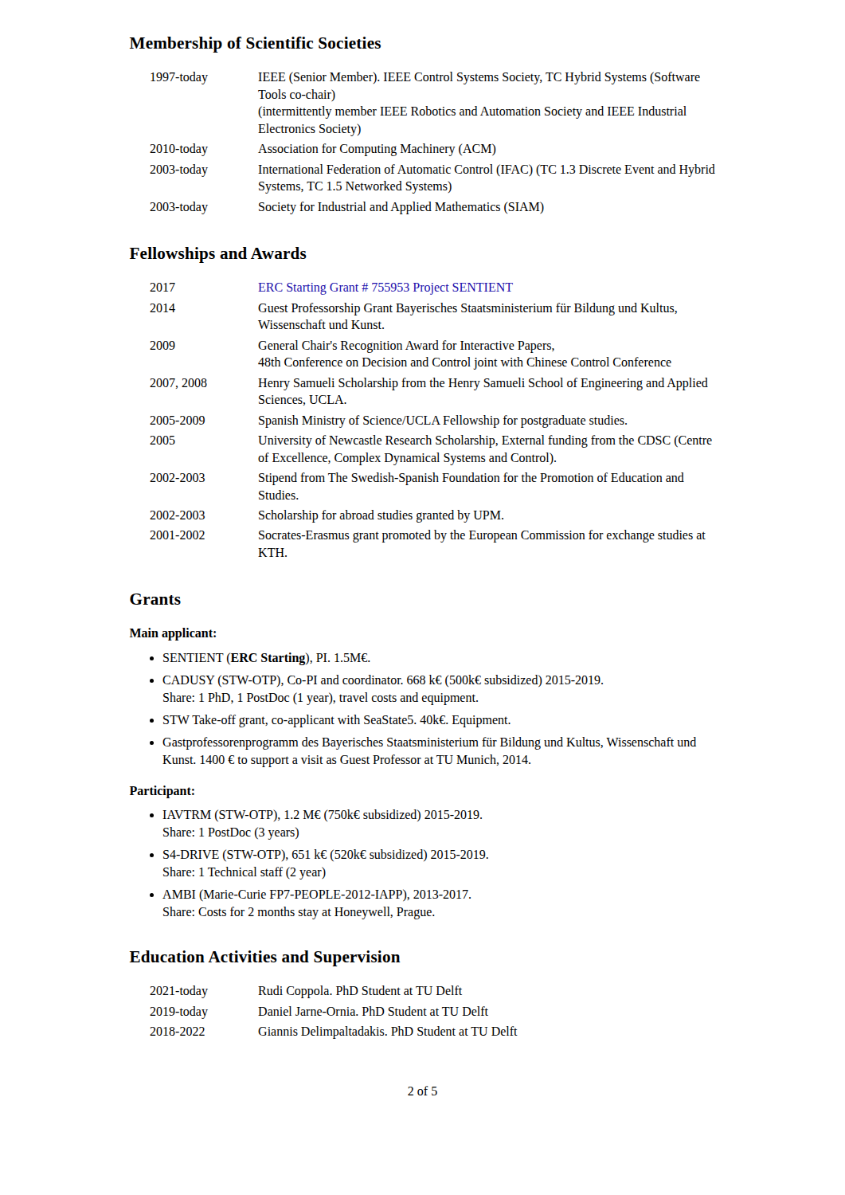Membership of Scientific Societies
| 1997-today | IEEE (Senior Member). IEEE Control Systems Society, TC Hybrid Systems (Software Tools co-chair) (intermittently member IEEE Robotics and Automation Society and IEEE Industrial Electronics Society) |
| 2010-today | Association for Computing Machinery (ACM) |
| 2003-today | International Federation of Automatic Control (IFAC) (TC 1.3 Discrete Event and Hybrid Systems, TC 1.5 Networked Systems) |
| 2003-today | Society for Industrial and Applied Mathematics (SIAM) |
Fellowships and Awards
| 2017 | ERC Starting Grant # 755953 Project SENTIENT |
| 2014 | Guest Professorship Grant Bayerisches Staatsministerium für Bildung und Kultus, Wissenschaft und Kunst. |
| 2009 | General Chair's Recognition Award for Interactive Papers, 48th Conference on Decision and Control joint with Chinese Control Conference |
| 2007, 2008 | Henry Samueli Scholarship from the Henry Samueli School of Engineering and Applied Sciences, UCLA. |
| 2005-2009 | Spanish Ministry of Science/UCLA Fellowship for postgraduate studies. |
| 2005 | University of Newcastle Research Scholarship, External funding from the CDSC (Centre of Excellence, Complex Dynamical Systems and Control). |
| 2002-2003 | Stipend from The Swedish-Spanish Foundation for the Promotion of Education and Studies. |
| 2002-2003 | Scholarship for abroad studies granted by UPM. |
| 2001-2002 | Socrates-Erasmus grant promoted by the European Commission for exchange studies at KTH. |
Grants
Main applicant:
SENTIENT (ERC Starting), PI. 1.5M€.
CADUSY (STW-OTP), Co-PI and coordinator. 668 k€ (500k€ subsidized) 2015-2019.
Share: 1 PhD, 1 PostDoc (1 year), travel costs and equipment.
STW Take-off grant, co-applicant with SeaState5. 40k€. Equipment.
Gastprofessorenprogramm des Bayerisches Staatsministerium für Bildung und Kultus, Wissenschaft und Kunst. 1400 € to support a visit as Guest Professor at TU Munich, 2014.
Participant:
IAVTRM (STW-OTP), 1.2 M€ (750k€ subsidized) 2015-2019.
Share: 1 PostDoc (3 years)
S4-DRIVE (STW-OTP), 651 k€ (520k€ subsidized) 2015-2019.
Share: 1 Technical staff (2 year)
AMBI (Marie-Curie FP7-PEOPLE-2012-IAPP), 2013-2017.
Share: Costs for 2 months stay at Honeywell, Prague.
Education Activities and Supervision
| 2021-today | Rudi Coppola. PhD Student at TU Delft |
| 2019-today | Daniel Jarne-Ornia. PhD Student at TU Delft |
| 2018-2022 | Giannis Delimpaltadakis. PhD Student at TU Delft |
2 of 5